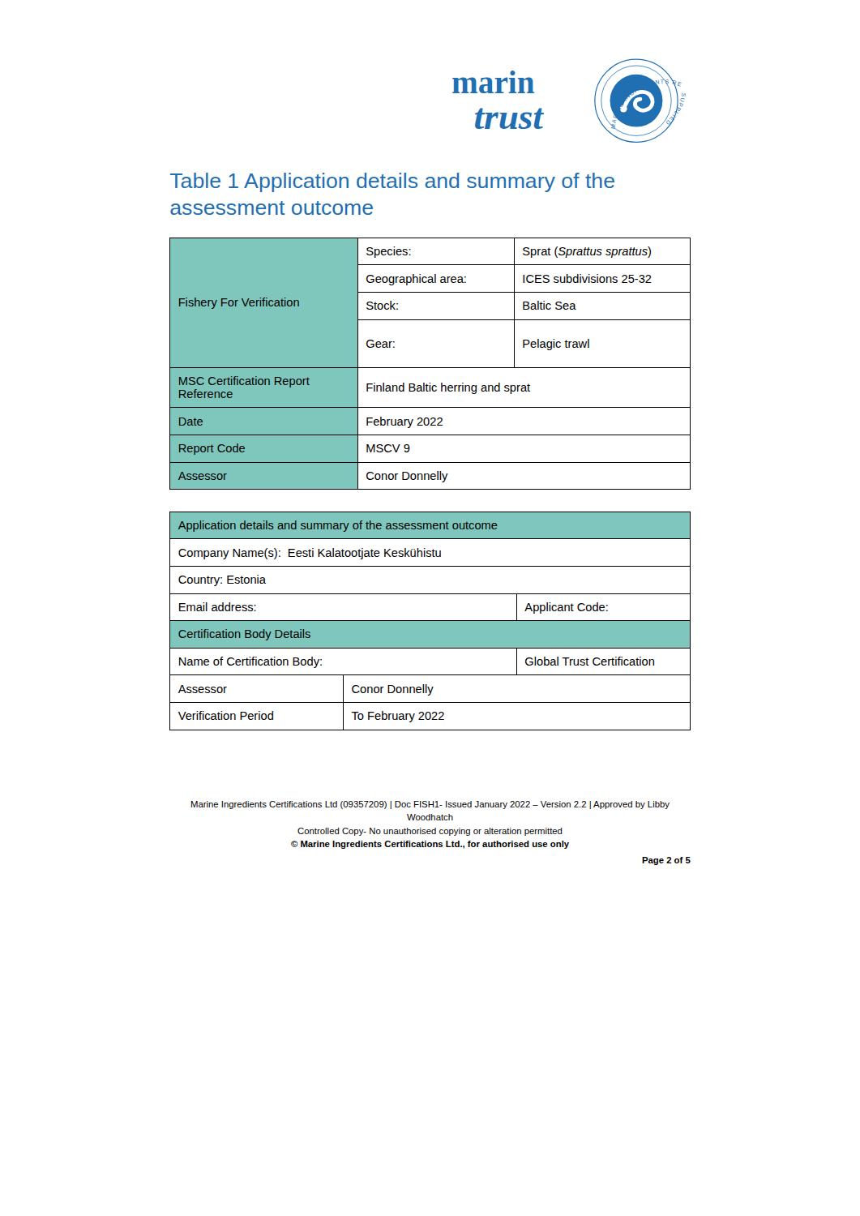marin trust MARINE INGREDIENTS RESPONSIBLY SUPPLIED
Table 1 Application details and summary of the assessment outcome
| Fishery For Verification | Species: | Sprat ( Sprattus sprattus ) |
| Geographical area: | ICES subdivisions 25-32 |
| Stock: | Baltic Sea |
| Gear: | Pelagic trawl |
| MSC Certification Report Reference | Finland Baltic herring and sprat |
| Date | February 2022 |
| Report Code | MSCV 9 |
| Assessor | Conor Donnelly |
| Application details and summary of the assessment outcome |
| Company Name(s): Eesti Kalatootjate Keskühistu |
| Country: Estonia |
| Email address: | Applicant Code: |
| Certification Body Details |
| Name of Certification Body: | Global Trust Certification |
| Assessor | Conor Donnelly |
| Verification Period | To February 2022 |
Marine Ingredients Certifications Ltd (09357209) | Doc FISH1- Issued January 2022 – Version 2.2 | Approved by Libby Woodhatch
Controlled Copy- No unauthorised copying or alteration permitted
© Marine Ingredients Certifications Ltd., for authorised use only
Page 2 of 5